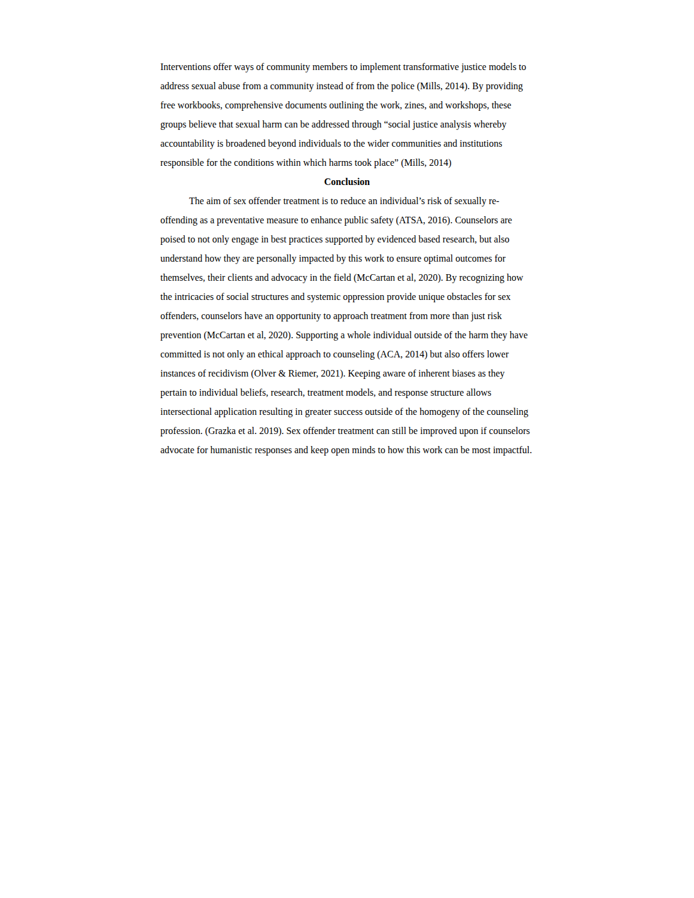Interventions offer ways of community members to implement transformative justice models to address sexual abuse from a community instead of from the police (Mills, 2014). By providing free workbooks, comprehensive documents outlining the work, zines, and workshops, these groups believe that sexual harm can be addressed through “social justice analysis whereby accountability is broadened beyond individuals to the wider communities and institutions responsible for the conditions within which harms took place” (Mills, 2014)
Conclusion
The aim of sex offender treatment is to reduce an individual’s risk of sexually re-offending as a preventative measure to enhance public safety (ATSA, 2016). Counselors are poised to not only engage in best practices supported by evidenced based research, but also understand how they are personally impacted by this work to ensure optimal outcomes for themselves, their clients and advocacy in the field (McCartan et al, 2020). By recognizing how the intricacies of social structures and systemic oppression provide unique obstacles for sex offenders, counselors have an opportunity to approach treatment from more than just risk prevention (McCartan et al, 2020). Supporting a whole individual outside of the harm they have committed is not only an ethical approach to counseling (ACA, 2014) but also offers lower instances of recidivism (Olver & Riemer, 2021). Keeping aware of inherent biases as they pertain to individual beliefs, research, treatment models, and response structure allows intersectional application resulting in greater success outside of the homogeny of the counseling profession. (Grazka et al. 2019). Sex offender treatment can still be improved upon if counselors advocate for humanistic responses and keep open minds to how this work can be most impactful.